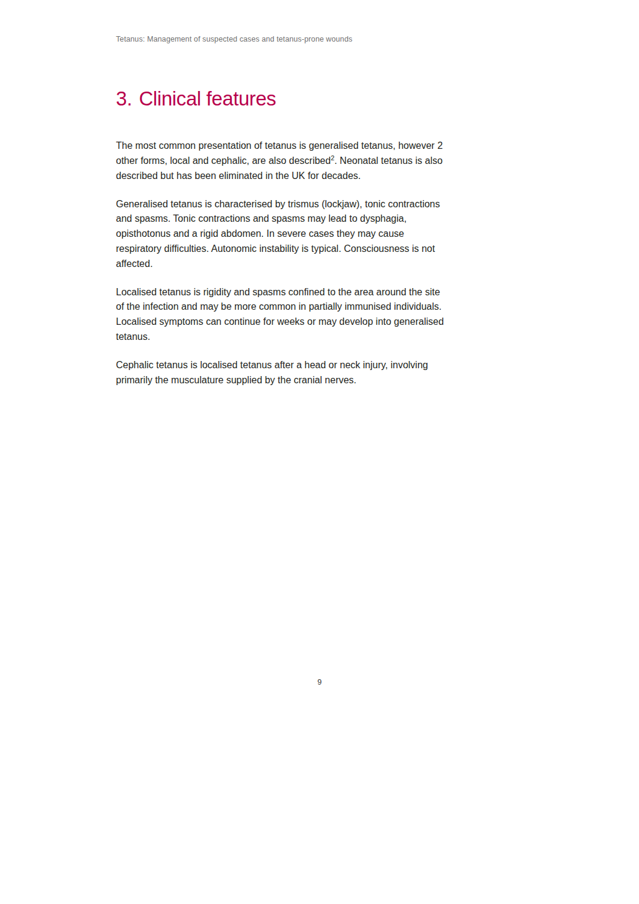Tetanus: Management of suspected cases and tetanus-prone wounds
3. Clinical features
The most common presentation of tetanus is generalised tetanus, however 2 other forms, local and cephalic, are also described2. Neonatal tetanus is also described but has been eliminated in the UK for decades.
Generalised tetanus is characterised by trismus (lockjaw), tonic contractions and spasms. Tonic contractions and spasms may lead to dysphagia, opisthotonus and a rigid abdomen. In severe cases they may cause respiratory difficulties. Autonomic instability is typical. Consciousness is not affected.
Localised tetanus is rigidity and spasms confined to the area around the site of the infection and may be more common in partially immunised individuals. Localised symptoms can continue for weeks or may develop into generalised tetanus.
Cephalic tetanus is localised tetanus after a head or neck injury, involving primarily the musculature supplied by the cranial nerves.
9